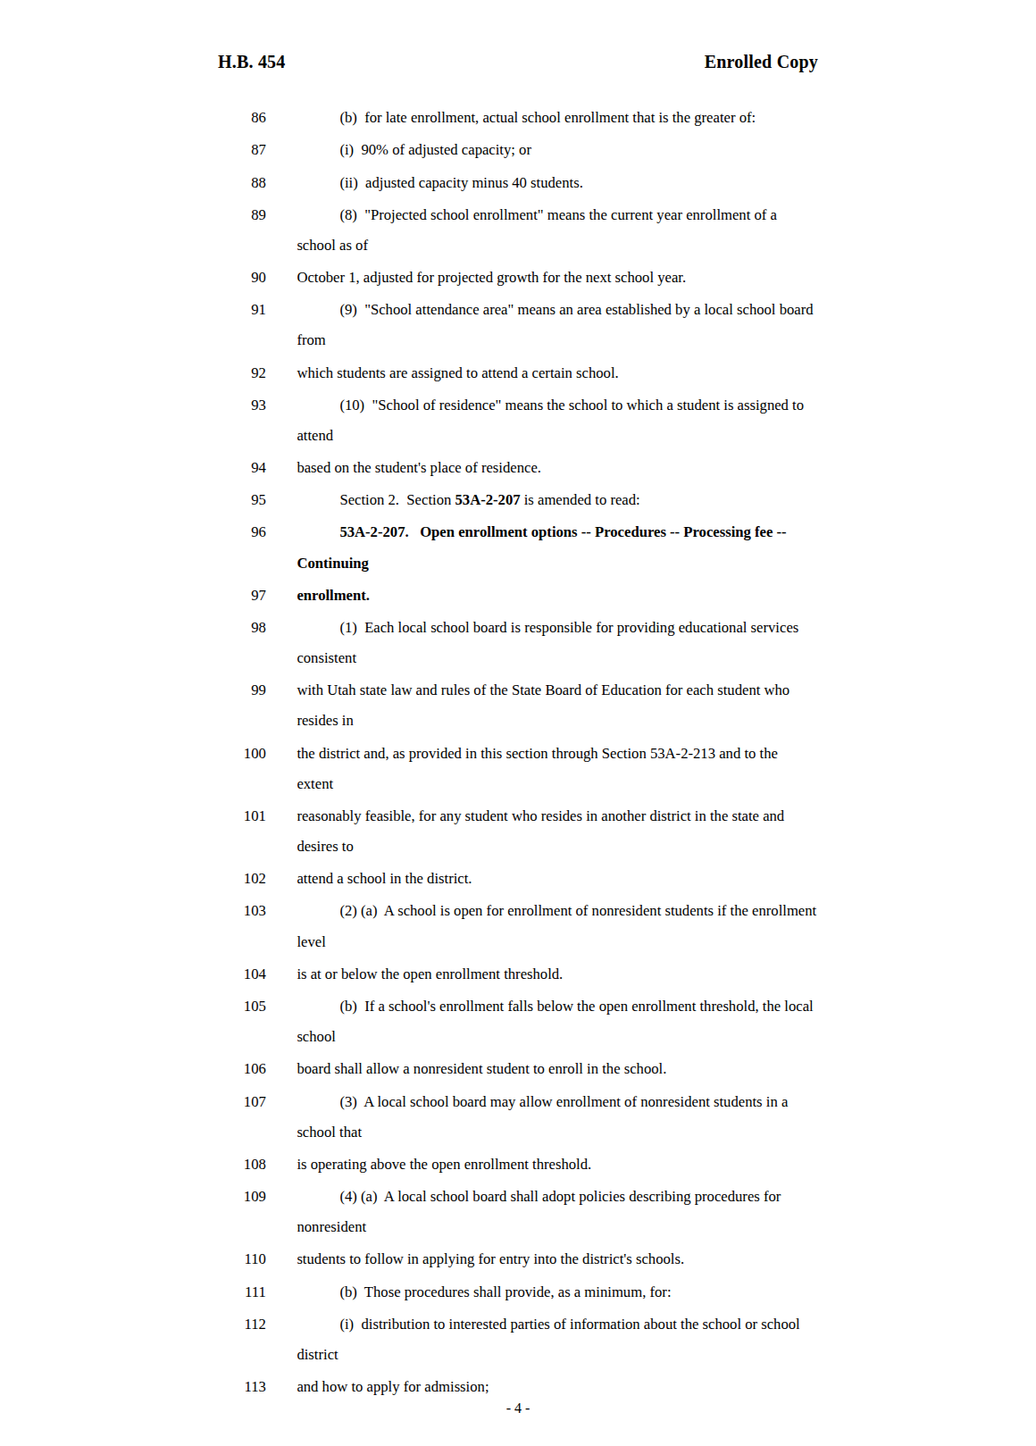H.B. 454 Enrolled Copy
| 86 | (b) for late enrollment, actual school enrollment that is the greater of: |
| 87 | (i) 90% of adjusted capacity; or |
| 88 | (ii) adjusted capacity minus 40 students. |
| 89 | (8) "Projected school enrollment" means the current year enrollment of a school as of |
| 90 | October 1, adjusted for projected growth for the next school year. |
| 91 | (9) "School attendance area" means an area established by a local school board from |
| 92 | which students are assigned to attend a certain school. |
| 93 | (10) "School of residence" means the school to which a student is assigned to attend |
| 94 | based on the student's place of residence. |
| 95 | Section 2. Section 53A-2-207 is amended to read: |
| 96 | 53A-2-207. Open enrollment options -- Procedures -- Processing fee -- Continuing |
| 97 | enrollment. |
| 98 | (1) Each local school board is responsible for providing educational services consistent |
| 99 | with Utah state law and rules of the State Board of Education for each student who resides in |
| 100 | the district and, as provided in this section through Section 53A-2-213 and to the extent |
| 101 | reasonably feasible, for any student who resides in another district in the state and desires to |
| 102 | attend a school in the district. |
| 103 | (2) (a) A school is open for enrollment of nonresident students if the enrollment level |
| 104 | is at or below the open enrollment threshold. |
| 105 | (b) If a school's enrollment falls below the open enrollment threshold, the local school |
| 106 | board shall allow a nonresident student to enroll in the school. |
| 107 | (3) A local school board may allow enrollment of nonresident students in a school that |
| 108 | is operating above the open enrollment threshold. |
| 109 | (4) (a) A local school board shall adopt policies describing procedures for nonresident |
| 110 | students to follow in applying for entry into the district's schools. |
| 111 | (b) Those procedures shall provide, as a minimum, for: |
| 112 | (i) distribution to interested parties of information about the school or school district |
| 113 | and how to apply for admission; |
- 4 -